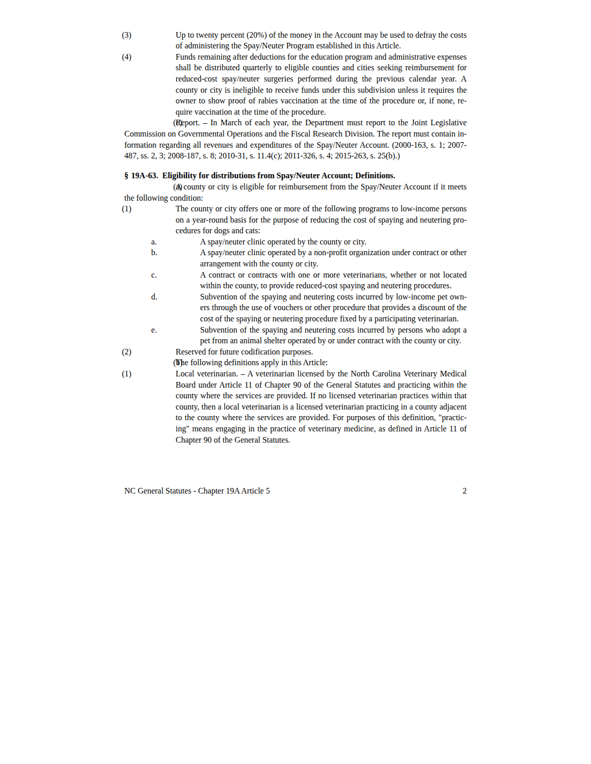(3) Up to twenty percent (20%) of the money in the Account may be used to defray the costs of administering the Spay/Neuter Program established in this Article.
(4) Funds remaining after deductions for the education program and administrative expenses shall be distributed quarterly to eligible counties and cities seeking reimbursement for reduced-cost spay/neuter surgeries performed during the previous calendar year. A county or city is ineligible to receive funds under this subdivision unless it requires the owner to show proof of rabies vaccination at the time of the procedure or, if none, require vaccination at the time of the procedure.
(c) Report. – In March of each year, the Department must report to the Joint Legislative Commission on Governmental Operations and the Fiscal Research Division. The report must contain information regarding all revenues and expenditures of the Spay/Neuter Account. (2000-163, s. 1; 2007-487, ss. 2, 3; 2008-187, s. 8; 2010-31, s. 11.4(c); 2011-326, s. 4; 2015-263, s. 25(b).)
§19A-63. Eligibility for distributions from Spay/Neuter Account; Definitions.
(a) A county or city is eligible for reimbursement from the Spay/Neuter Account if it meets the following condition:
(1) The county or city offers one or more of the following programs to low-income persons on a year-round basis for the purpose of reducing the cost of spaying and neutering procedures for dogs and cats:
a. A spay/neuter clinic operated by the county or city.
b. A spay/neuter clinic operated by a non-profit organization under contract or other arrangement with the county or city.
c. A contract or contracts with one or more veterinarians, whether or not located within the county, to provide reduced-cost spaying and neutering procedures.
d. Subvention of the spaying and neutering costs incurred by low-income pet owners through the use of vouchers or other procedure that provides a discount of the cost of the spaying or neutering procedure fixed by a participating veterinarian.
e. Subvention of the spaying and neutering costs incurred by persons who adopt a pet from an animal shelter operated by or under contract with the county or city.
(2) Reserved for future codification purposes.
(b) The following definitions apply in this Article:
(1) Local veterinarian. – A veterinarian licensed by the North Carolina Veterinary Medical Board under Article 11 of Chapter 90 of the General Statutes and practicing within the county where the services are provided. If no licensed veterinarian practices within that county, then a local veterinarian is a licensed veterinarian practicing in a county adjacent to the county where the services are provided. For purposes of this definition, "practicing" means engaging in the practice of veterinary medicine, as defined in Article 11 of Chapter 90 of the General Statutes.
NC General Statutes - Chapter 19A Article 5 2